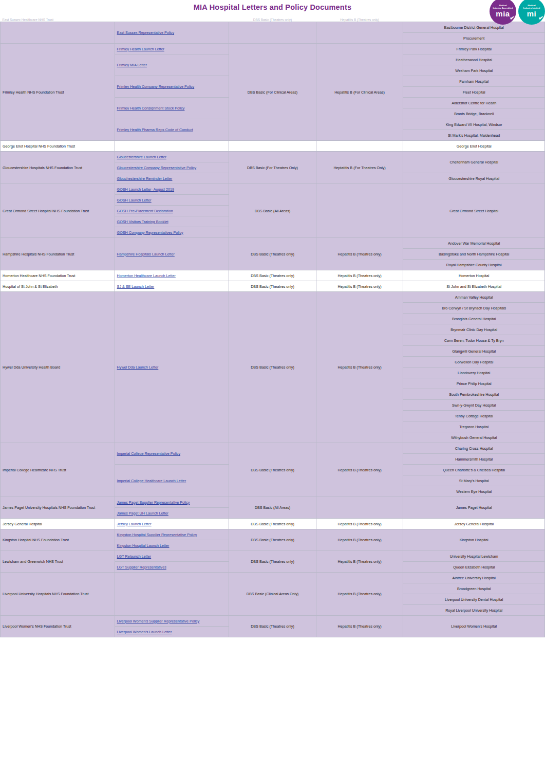MIA Hospital Letters and Policy Documents
Medical
Industry Accredited mia ✔
Medical
Industry Limited mi ✔
| East Sussex Healthcare NHS Trust | | DBS Basic (Theatres only) | Hepatitis B (Theatres only) | |
| | East Sussex Representative Policy | | | Eastbourne District General Hospital |
| Procurement |
| Frimley Health NHS Foundation Trust | Frimley Health Launch Letter | DBS Basic (For Clinical Areas) | Hepatitis B (For Clinical Areas) | Frimley Park Hospital |
| Frimley MIA Letter | Heatherwood Hospital |
| Wexham Park Hospital |
| Frimley Health Company Representative Policy | Farnham Hospital |
| Fleet Hospital |
| Frimley Health Consignment Stock Policy | Aldershot Centre for Health |
| Brants Bridge, Bracknell |
| Frimley Health Pharma Reps Code of Conduct | King Edward VII Hospital, Windsor |
| St Mark's Hospital, Maidenhead |
| George Eliot Hospital NHS Foundation Trust | | | | George Eliot Hospital |
| Gloucestershire Hospitals NHS Foundation Trust | Gloucestershire Launch Letter | DBS Basic (For Theatres Only) | Heptatitis B (For Theatres Only) | Cheltenham General Hospital |
| Gloucestershire Company Representative Policy |
| Glouchestershire Reminder Letter | Gloucestershire Royal Hospital |
| Great Ormond Street Hospital NHS Foundation Trust | GOSH Launch Letter- August 2019 | DBS Basic (All Areas) | | Great Ormond Street Hospital |
| GOSH Launch Letter |
| GOSH Pre-Placement Declaration |
| GOSH Visitors Training Booklet |
| GOSH Company Representatives Policy |
| Hampshire Hospitals NHS Foundation Trust | Hampshire Hospitals Launch Letter | DBS Basic (Theatres only) | Hepatitis B (Theatres only) | Andover War Memorial Hospital |
| Basingstoke and North Hampshire Hospital |
| Royal Hampshire County Hospital |
| Homerton Healthcare NHS Foundation Trust | Homerton Healthcare Launch Letter | DBS Basic (Theatres only) | Hepatitis B (Theatres only) | Homerton Hospital |
| Hospital of St John & St Elizabeth | SJ & SE Launch Letter | DBS Basic (Theatres only) | Hepatitis B (Theatres only) | St John and St Elizabeth Hospital |
| Hywel Dda University Health Board | Hywel Dda Launch Letter | DBS Basic (Theatres only) | Hepatitis B (Theatres only) | Amman Valley Hospital |
| Bro Cerwyn / St Brynach Day Hospitals |
| Bronglais General Hospital |
| Brynmair Clinic Day Hospital |
| Cwm Seren, Tudor House & Ty Bryn |
| Glangwili General Hospital |
| Gorwelion Day Hospital |
| Llandovery Hospital |
| Prince Philip Hospital |
| South Pembrokeshire Hospital |
| Swn-y-Gwynt Day Hospital |
| Tenby Cottage Hospital |
| Tregaron Hospital |
| Withybush General Hospital |
| Imperial College Healthcare NHS Trust | Imperial College Representative Policy | DBS Basic (Theatres only) | Hepatitis B (Theatres only) | Charing Cross Hospital |
| Hammersmith Hospital |
| Imperial College Healthcare Launch Letter | Queen Charlotte's & Chelsea Hospital |
| St Mary's Hospital |
| Western Eye Hospital |
| James Paget University Hospitals NHS Foundation Trust | James Paget Supplier Representative Policy | DBS Basic (All Areas) | | James Paget Hospital |
| James Paget UH Launch Letter |
| Jersey General Hospital | Jersey Launch Letter | DBS Basic (Theatres only) | Hepatitis B (Theatres only) | Jersey General Hospital |
| Kingston Hospital NHS Foundation Trust | Kingston Hospital Supplier Representative Policy | DBS Basic (Theatres only) | Hepatitis B (Theatres only) | Kingston Hospital |
| Kingston Hospital Launch Letter |
| Lewisham and Greenwich NHS Trust | LGT Relaunch Letter | DBS Basic (Theatres only) | Hepatitis B (Theatres only) | University Hospital Lewisham |
| LGT Supplier Representatives | Queen Elizabeth Hospital |
| Liverpool University Hospitals NHS Foundation Trust | | DBS Basic (Clinical Areas Only) | Hepatitis B (Theatres only) | Aintree University Hospital |
| Broadgreen Hospital |
| Liverpool University Dental Hospital |
| Royal Liverpool University Hospital |
| Liverpool Women's NHS Foundation Trust | Liverpool Women's Supplier Representative Policy | DBS Basic (Theatres only) | Hepatitis B (Theatres only) | Liverpool Women's Hospital |
| Liverpool Women's Launch Letter |